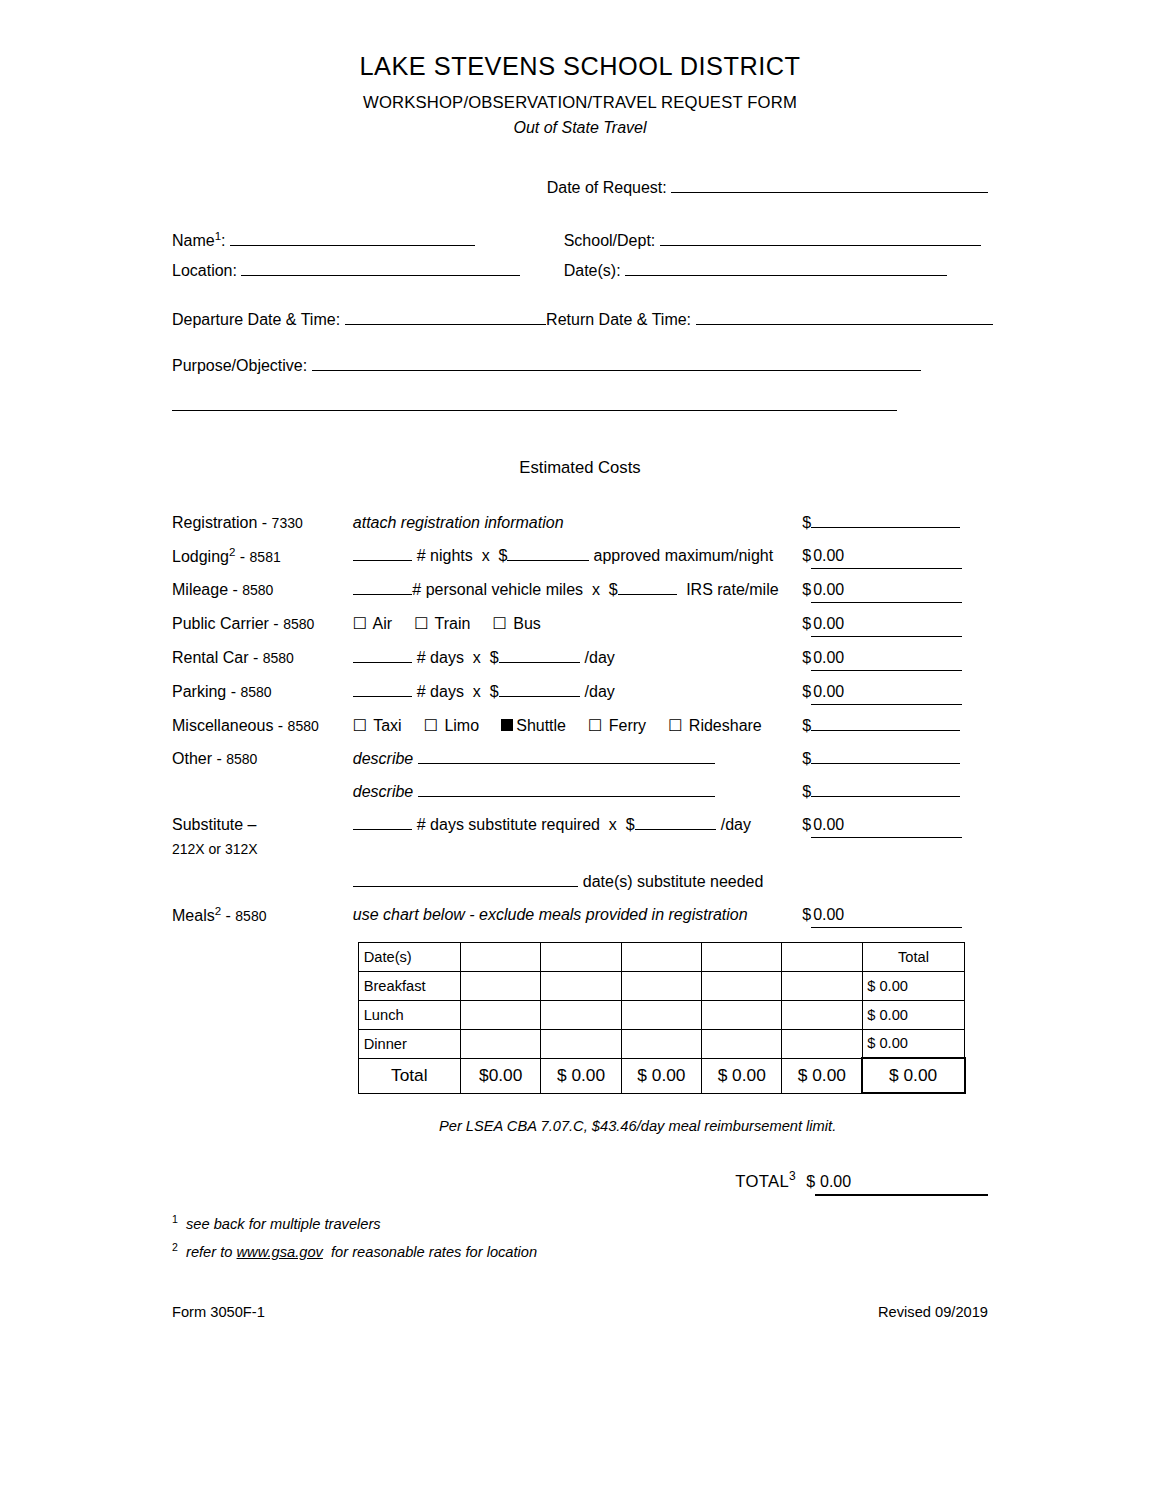LAKE STEVENS SCHOOL DISTRICT
WORKSHOP/OBSERVATION/TRAVEL REQUEST FORM
Out of State Travel
Date of Request:
| Name 1 : | School/Dept: |
| Location: | Date(s): |
| Departure Date & Time: | Return Date & Time: |
Purpose/Objective:
Estimated Costs
| Registration - 7330 | attach registration information | $ |
| Lodging 2 - 8581 | # nights x $ approved maximum/night | $ 0.00 |
| Mileage - 8580 | # personal vehicle miles x $ IRS rate/mile | $ 0.00 |
| Public Carrier - 8580 | ☐ Air ☐ Train ☐ Bus | $ 0.00 |
| Rental Car - 8580 | # days x $ /day | $ 0.00 |
| Parking - 8580 | # days x $ /day | $ 0.00 |
| Miscellaneous - 8580 | ☐ Taxi ☐ Limo Shuttle ☐ Ferry ☐ Rideshare | $ |
| Other - 8580 | describe | $ |
| | describe | $ |
| Substitute – 212X or 312X | # days substitute required x $ /day | $ 0.00 |
| | date(s) substitute needed | |
| Meals 2 - 8580 | use chart below - exclude meals provided in registration | $ 0.00 |
| | / Date(s) / / / / / / Total / / Breakfast / / / / / / $ 0.00 / / Lunch / / / / / / $ 0.00 / / Dinner / / / / / / $ 0.00 / / Total / $0.00 / $ 0.00 / $ 0.00 / $ 0.00 / $ 0.00 / $ 0.00 / |
Per LSEA CBA 7.07.C, $43.46/day meal reimbursement limit.
TOTAL3 $0.00
1 see back for multiple travelers
2 refer to www.gsa.gov for reasonable rates for location
Form 3050F-1 Revised 09/2019